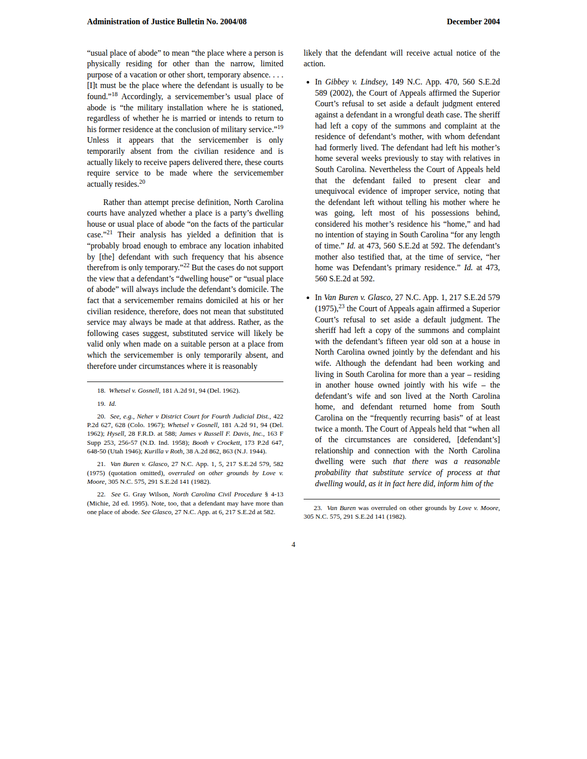Administration of Justice Bulletin No. 2004/08 December 2004
“usual place of abode” to mean “the place where a person is physically residing for other than the narrow, limited purpose of a vacation or other short, temporary absence. . . . [I]t must be the place where the defendant is usually to be found.”18 Accordingly, a servicemember’s usual place of abode is “the military installation where he is stationed, regardless of whether he is married or intends to return to his former residence at the conclusion of military service.”19 Unless it appears that the servicemember is only temporarily absent from the civilian residence and is actually likely to receive papers delivered there, these courts require service to be made where the servicemember actually resides.20
Rather than attempt precise definition, North Carolina courts have analyzed whether a place is a party’s dwelling house or usual place of abode “on the facts of the particular case.”21 Their analysis has yielded a definition that is “probably broad enough to embrace any location inhabited by [the] defendant with such frequency that his absence therefrom is only temporary.”22 But the cases do not support the view that a defendant’s “dwelling house” or “usual place of abode” will always include the defendant’s domicile. The fact that a servicemember remains domiciled at his or her civilian residence, therefore, does not mean that substituted service may always be made at that address. Rather, as the following cases suggest, substituted service will likely be valid only when made on a suitable person at a place from which the servicemember is only temporarily absent, and therefore under circumstances where it is reasonably
18. Whetsel v. Gosnell, 181 A.2d 91, 94 (Del. 1962).
19. Id.
20. See, e.g., Neher v District Court for Fourth Judicial Dist., 422 P.2d 627, 628 (Colo. 1967); Whetsel v Gosnell, 181 A.2d 91, 94 (Del. 1962); Hysell, 28 F.R.D. at 588; James v Russell F. Davis, Inc., 163 F Supp 253, 256-57 (N.D. Ind. 1958); Booth v Crockett, 173 P.2d 647, 648-50 (Utah 1946); Kurilla v Roth, 38 A.2d 862, 863 (N.J. 1944).
21. Van Buren v. Glasco, 27 N.C. App. 1, 5, 217 S.E.2d 579, 582 (1975) (quotation omitted), overruled on other grounds by Love v. Moore, 305 N.C. 575, 291 S.E.2d 141 (1982).
22. See G. Gray Wilson, North Carolina Civil Procedure § 4-13 (Michie, 2d ed. 1995). Note, too, that a defendant may have more than one place of abode. See Glasco, 27 N.C. App. at 6, 217 S.E.2d at 582.
likely that the defendant will receive actual notice of the action.
In Gibbey v. Lindsey, 149 N.C. App. 470, 560 S.E.2d 589 (2002), the Court of Appeals affirmed the Superior Court’s refusal to set aside a default judgment entered against a defendant in a wrongful death case. The sheriff had left a copy of the summons and complaint at the residence of defendant’s mother, with whom defendant had formerly lived. The defendant had left his mother’s home several weeks previously to stay with relatives in South Carolina. Nevertheless the Court of Appeals held that the defendant failed to present clear and unequivocal evidence of improper service, noting that the defendant left without telling his mother where he was going, left most of his possessions behind, considered his mother’s residence his “home,” and had no intention of staying in South Carolina “for any length of time.” Id. at 473, 560 S.E.2d at 592. The defendant’s mother also testified that, at the time of service, “her home was Defendant’s primary residence.” Id. at 473, 560 S.E.2d at 592.
In Van Buren v. Glasco, 27 N.C. App. 1, 217 S.E.2d 579 (1975),23 the Court of Appeals again affirmed a Superior Court’s refusal to set aside a default judgment. The sheriff had left a copy of the summons and complaint with the defendant’s fifteen year old son at a house in North Carolina owned jointly by the defendant and his wife. Although the defendant had been working and living in South Carolina for more than a year – residing in another house owned jointly with his wife – the defendant’s wife and son lived at the North Carolina home, and defendant returned home from South Carolina on the “frequently recurring basis” of at least twice a month. The Court of Appeals held that “when all of the circumstances are considered, [defendant’s] relationship and connection with the North Carolina dwelling were such that there was a reasonable probability that substitute service of process at that dwelling would, as it in fact here did, inform him of the
23. Van Buren was overruled on other grounds by Love v. Moore, 305 N.C. 575, 291 S.E.2d 141 (1982).
4